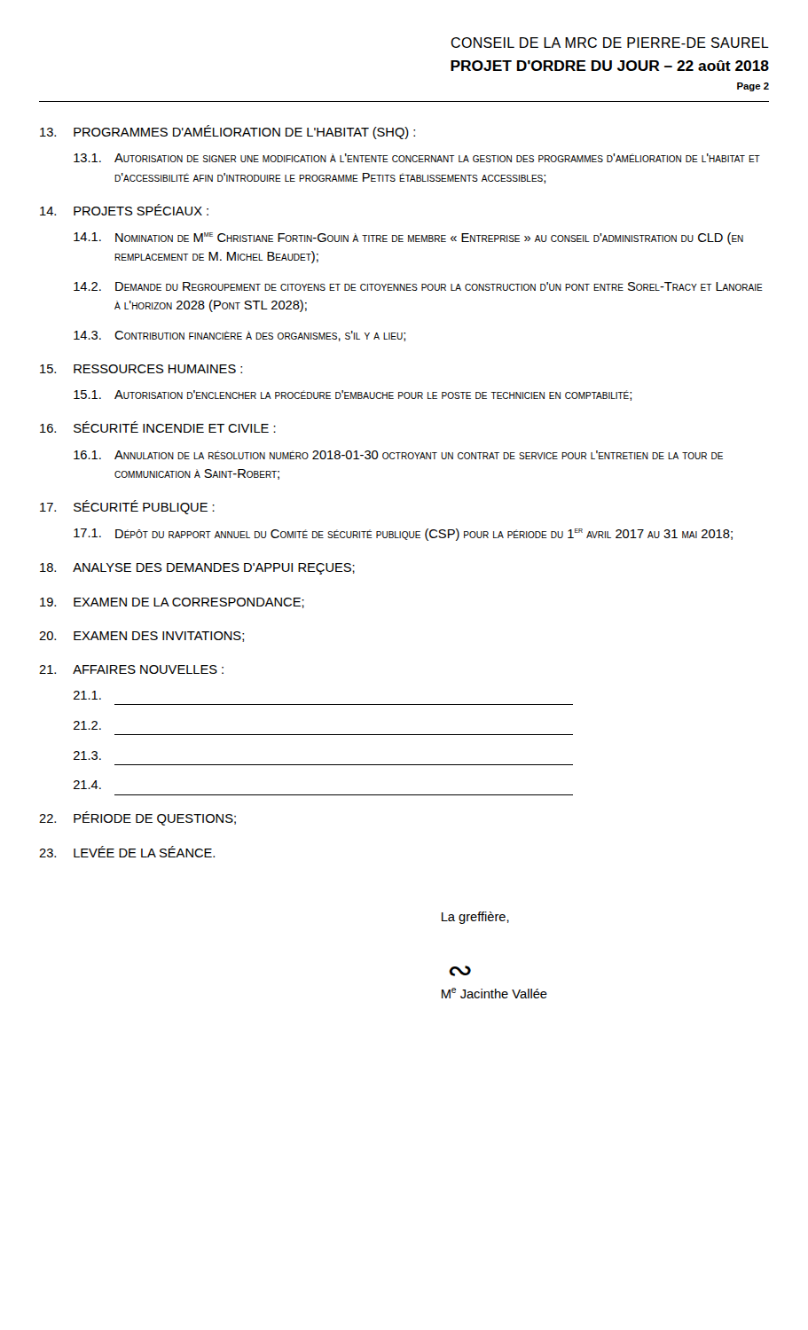CONSEIL DE LA MRC DE PIERRE-DE SAUREL
PROJET D'ORDRE DU JOUR – 22 août 2018
Page 2
13. Programmes d'amélioration de l'habitat (SHQ) :
13.1. Autorisation de signer une modification à l'entente concernant la gestion des programmes d'amélioration de l'habitat et d'accessibilité afin d'introduire le programme Petits établissements accessibles;
14. Projets spéciaux :
14.1. Nomination de Mme Christiane Fortin-Gouin à titre de membre « Entreprise » au conseil d'administration du CLD (en remplacement de M. Michel Beaudet);
14.2. Demande du Regroupement de citoyens et de citoyennes pour la construction d'un pont entre Sorel-Tracy et Lanoraie à l'horizon 2028 (Pont STL 2028);
14.3. Contribution financière à des organismes, s'il y a lieu;
15. Ressources humaines :
15.1. Autorisation d'enclencher la procédure d'embauche pour le poste de technicien en comptabilité;
16. Sécurité incendie et civile :
16.1. Annulation de la résolution numéro 2018-01-30 octroyant un contrat de service pour l'entretien de la tour de communication à Saint-Robert;
17. Sécurité publique :
17.1. Dépôt du rapport annuel du Comité de sécurité publique (CSP) pour la période du 1er avril 2017 au 31 mai 2018;
18. Analyse des demandes d'appui reçues;
19. Examen de la correspondance;
20. Examen des invitations;
21. Affaires nouvelles :
21.1.
21.2.
21.3.
21.4.
22. Période de questions;
23. Levée de la séance.
La greffière,
∾
Me Jacinthe Vallée